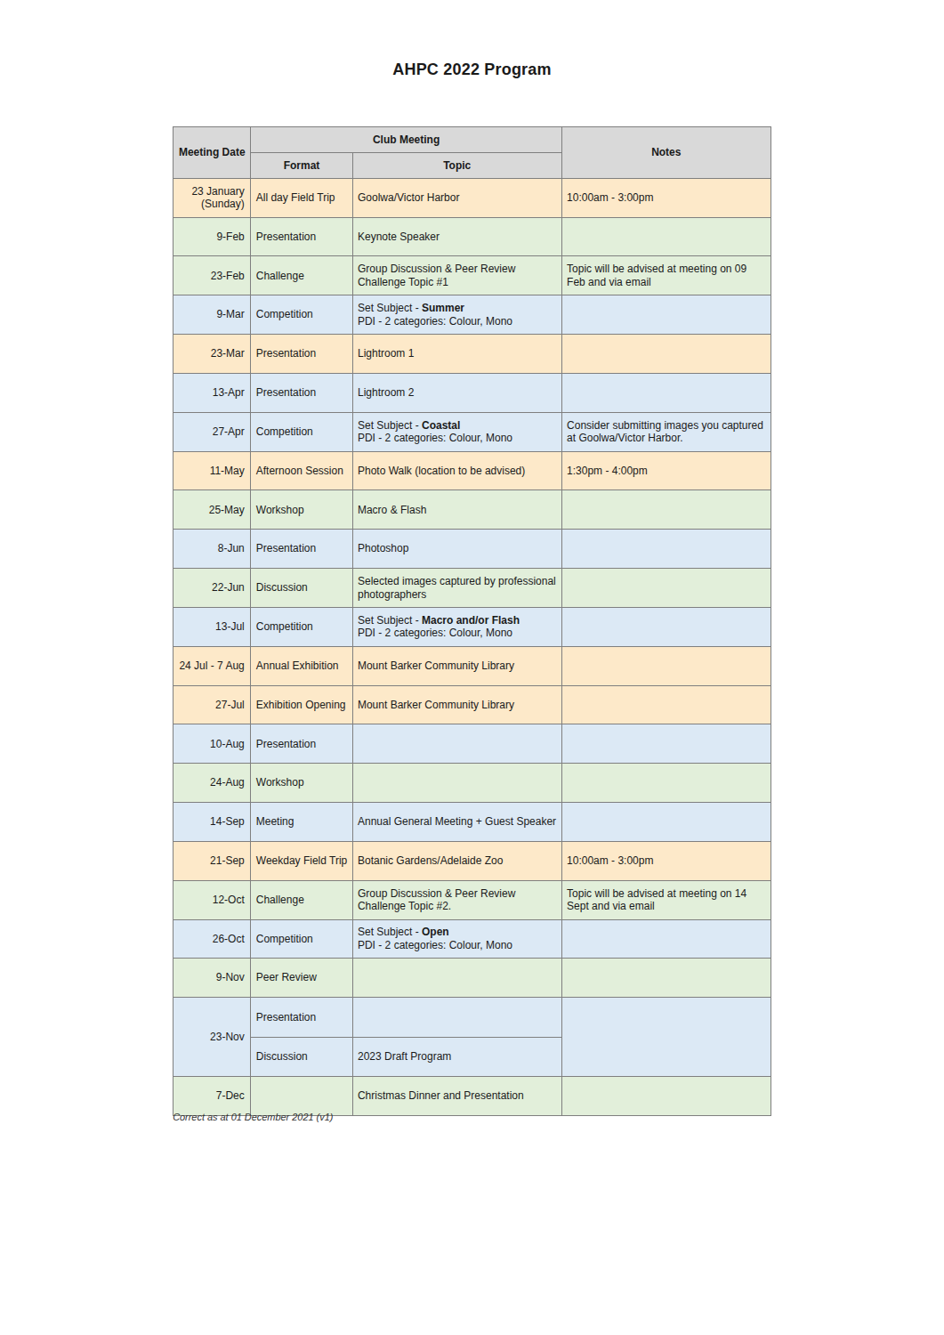AHPC 2022 Program
| Meeting Date | Club Meeting | Notes |
| --- | --- | --- |
| Format | Topic |
| 23 January (Sunday) | All day Field Trip | Goolwa/Victor Harbor | 10:00am - 3:00pm |
| 9-Feb | Presentation | Keynote Speaker | |
| 23-Feb | Challenge | Group Discussion & Peer Review Challenge Topic #1 | Topic will be advised at meeting on 09 Feb and via email |
| 9-Mar | Competition | Set Subject - Summer PDI - 2 categories: Colour, Mono | |
| 23-Mar | Presentation | Lightroom 1 | |
| 13-Apr | Presentation | Lightroom 2 | |
| 27-Apr | Competition | Set Subject - Coastal PDI - 2 categories: Colour, Mono | Consider submitting images you captured at Goolwa/Victor Harbor. |
| 11-May | Afternoon Session | Photo Walk (location to be advised) | 1:30pm - 4:00pm |
| 25-May | Workshop | Macro & Flash | |
| 8-Jun | Presentation | Photoshop | |
| 22-Jun | Discussion | Selected images captured by professional photographers | |
| 13-Jul | Competition | Set Subject - Macro and/or Flash PDI - 2 categories: Colour, Mono | |
| 24 Jul - 7 Aug | Annual Exhibition | Mount Barker Community Library | |
| 27-Jul | Exhibition Opening | Mount Barker Community Library | |
| 10-Aug | Presentation | | |
| 24-Aug | Workshop | | |
| 14-Sep | Meeting | Annual General Meeting + Guest Speaker | |
| 21-Sep | Weekday Field Trip | Botanic Gardens/Adelaide Zoo | 10:00am - 3:00pm |
| 12-Oct | Challenge | Group Discussion & Peer Review Challenge Topic #2. | Topic will be advised at meeting on 14 Sept and via email |
| 26-Oct | Competition | Set Subject - Open PDI - 2 categories: Colour, Mono | |
| 9-Nov | Peer Review | | |
| 23-Nov | / Presentation / / Discussion / | / 2023 Draft Program / | |
| 7-Dec | | Christmas Dinner and Presentation | |
Correct as at 01 December 2021 (v1)